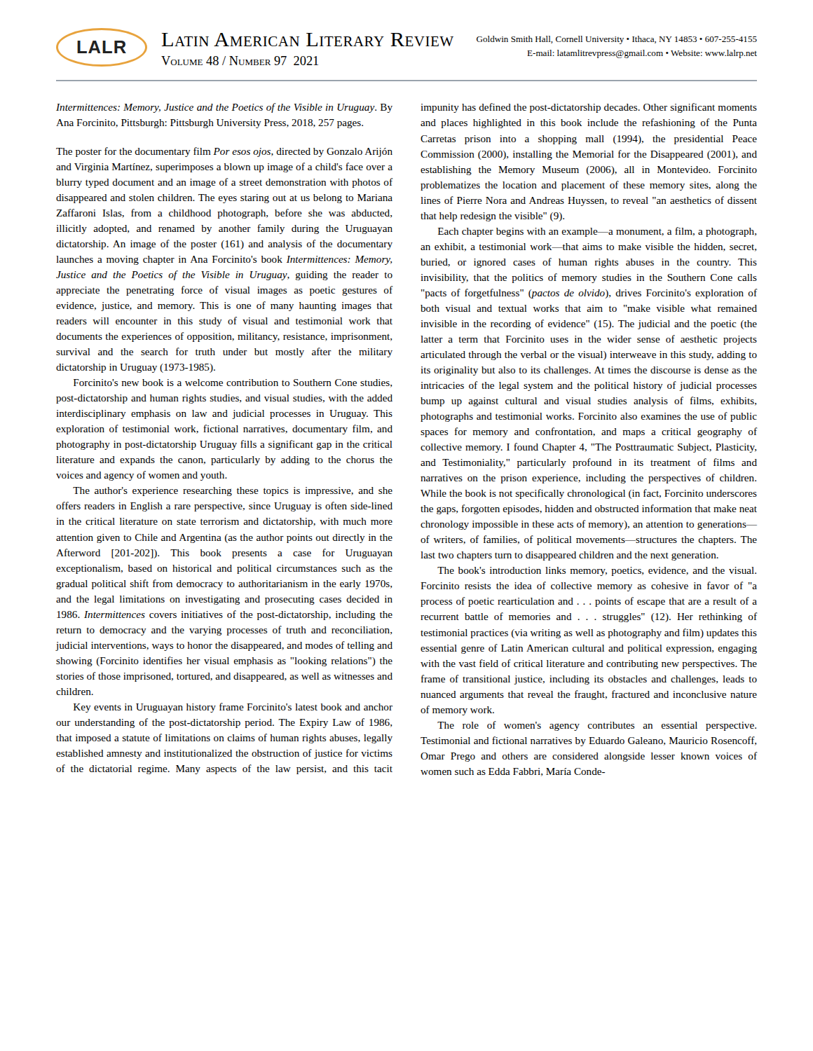LALR
Latin American Literary Review
Volume 48 / Number 97 2021
Goldwin Smith Hall, Cornell University • Ithaca, NY 14853 • 607-255-4155
E-mail: latamlitrevpress@gmail.com • Website: www.lalrp.net
Intermittences: Memory, Justice and the Poetics of the Visible in Uruguay. By Ana Forcinito, Pittsburgh: Pittsburgh University Press, 2018, 257 pages.
The poster for the documentary film Por esos ojos, directed by Gonzalo Arijón and Virginia Martínez, superimposes a blown up image of a child's face over a blurry typed document and an image of a street demonstration with photos of disappeared and stolen children. The eyes staring out at us belong to Mariana Zaffaroni Islas, from a childhood photograph, before she was abducted, illicitly adopted, and renamed by another family during the Uruguayan dictatorship. An image of the poster (161) and analysis of the documentary launches a moving chapter in Ana Forcinito's book Intermittences: Memory, Justice and the Poetics of the Visible in Uruguay, guiding the reader to appreciate the penetrating force of visual images as poetic gestures of evidence, justice, and memory. This is one of many haunting images that readers will encounter in this study of visual and testimonial work that documents the experiences of opposition, militancy, resistance, imprisonment, survival and the search for truth under but mostly after the military dictatorship in Uruguay (1973-1985).
Forcinito's new book is a welcome contribution to Southern Cone studies, post-dictatorship and human rights studies, and visual studies, with the added interdisciplinary emphasis on law and judicial processes in Uruguay. This exploration of testimonial work, fictional narratives, documentary film, and photography in post-dictatorship Uruguay fills a significant gap in the critical literature and expands the canon, particularly by adding to the chorus the voices and agency of women and youth.
The author's experience researching these topics is impressive, and she offers readers in English a rare perspective, since Uruguay is often side-lined in the critical literature on state terrorism and dictatorship, with much more attention given to Chile and Argentina (as the author points out directly in the Afterword [201-202]). This book presents a case for Uruguayan exceptionalism, based on historical and political circumstances such as the gradual political shift from democracy to authoritarianism in the early 1970s, and the legal limitations on investigating and prosecuting cases decided in 1986. Intermittences covers initiatives of the post-dictatorship, including the return to democracy and the varying processes of truth and reconciliation, judicial interventions, ways to honor the disappeared, and modes of telling and showing (Forcinito identifies her visual emphasis as "looking relations") the stories of those imprisoned, tortured, and disappeared, as well as witnesses and children.
Key events in Uruguayan history frame Forcinito's latest book and anchor our understanding of the post-dictatorship period. The Expiry Law of 1986, that imposed a statute of limitations on claims of human rights abuses, legally established amnesty and institutionalized the obstruction of justice for victims of the dictatorial regime. Many aspects of the law persist, and this tacit impunity has defined the post-dictatorship decades. Other significant moments and places highlighted in this book include the refashioning of the Punta Carretas prison into a shopping mall (1994), the presidential Peace Commission (2000), installing the Memorial for the Disappeared (2001), and establishing the Memory Museum (2006), all in Montevideo. Forcinito problematizes the location and placement of these memory sites, along the lines of Pierre Nora and Andreas Huyssen, to reveal "an aesthetics of dissent that help redesign the visible" (9).
Each chapter begins with an example—a monument, a film, a photograph, an exhibit, a testimonial work—that aims to make visible the hidden, secret, buried, or ignored cases of human rights abuses in the country. This invisibility, that the politics of memory studies in the Southern Cone calls "pacts of forgetfulness" (pactos de olvido), drives Forcinito's exploration of both visual and textual works that aim to "make visible what remained invisible in the recording of evidence" (15). The judicial and the poetic (the latter a term that Forcinito uses in the wider sense of aesthetic projects articulated through the verbal or the visual) interweave in this study, adding to its originality but also to its challenges. At times the discourse is dense as the intricacies of the legal system and the political history of judicial processes bump up against cultural and visual studies analysis of films, exhibits, photographs and testimonial works. Forcinito also examines the use of public spaces for memory and confrontation, and maps a critical geography of collective memory. I found Chapter 4, "The Posttraumatic Subject, Plasticity, and Testimoniality," particularly profound in its treatment of films and narratives on the prison experience, including the perspectives of children. While the book is not specifically chronological (in fact, Forcinito underscores the gaps, forgotten episodes, hidden and obstructed information that make neat chronology impossible in these acts of memory), an attention to generations—of writers, of families, of political movements—structures the chapters. The last two chapters turn to disappeared children and the next generation.
The book's introduction links memory, poetics, evidence, and the visual. Forcinito resists the idea of collective memory as cohesive in favor of "a process of poetic rearticulation and . . . points of escape that are a result of a recurrent battle of memories and . . . struggles" (12). Her rethinking of testimonial practices (via writing as well as photography and film) updates this essential genre of Latin American cultural and political expression, engaging with the vast field of critical literature and contributing new perspectives. The frame of transitional justice, including its obstacles and challenges, leads to nuanced arguments that reveal the fraught, fractured and inconclusive nature of memory work.
The role of women's agency contributes an essential perspective. Testimonial and fictional narratives by Eduardo Galeano, Mauricio Rosencoff, Omar Prego and others are considered alongside lesser known voices of women such as Edda Fabbri, María Conde-